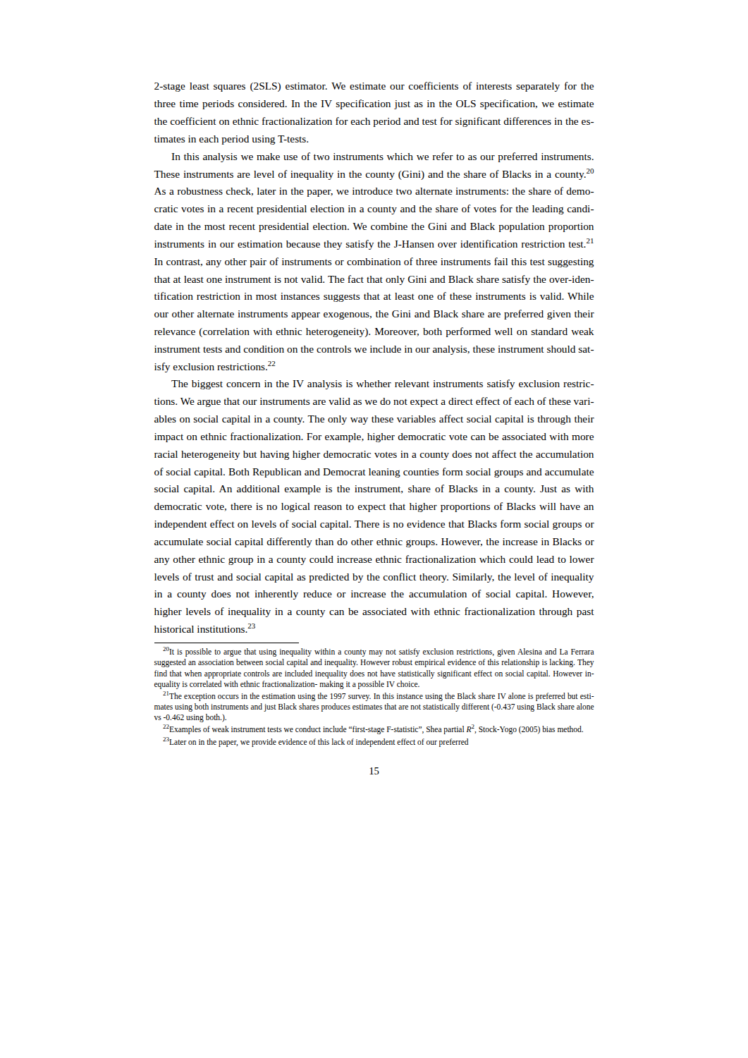2-stage least squares (2SLS) estimator. We estimate our coefficients of interests separately for the three time periods considered. In the IV specification just as in the OLS specification, we estimate the coefficient on ethnic fractionalization for each period and test for significant differences in the estimates in each period using T-tests.
In this analysis we make use of two instruments which we refer to as our preferred instruments. These instruments are level of inequality in the county (Gini) and the share of Blacks in a county.20 As a robustness check, later in the paper, we introduce two alternate instruments: the share of democratic votes in a recent presidential election in a county and the share of votes for the leading candidate in the most recent presidential election. We combine the Gini and Black population proportion instruments in our estimation because they satisfy the J-Hansen over identification restriction test.21 In contrast, any other pair of instruments or combination of three instruments fail this test suggesting that at least one instrument is not valid. The fact that only Gini and Black share satisfy the over-identification restriction in most instances suggests that at least one of these instruments is valid. While our other alternate instruments appear exogenous, the Gini and Black share are preferred given their relevance (correlation with ethnic heterogeneity). Moreover, both performed well on standard weak instrument tests and condition on the controls we include in our analysis, these instrument should satisfy exclusion restrictions.22
The biggest concern in the IV analysis is whether relevant instruments satisfy exclusion restrictions. We argue that our instruments are valid as we do not expect a direct effect of each of these variables on social capital in a county. The only way these variables affect social capital is through their impact on ethnic fractionalization. For example, higher democratic vote can be associated with more racial heterogeneity but having higher democratic votes in a county does not affect the accumulation of social capital. Both Republican and Democrat leaning counties form social groups and accumulate social capital. An additional example is the instrument, share of Blacks in a county. Just as with democratic vote, there is no logical reason to expect that higher proportions of Blacks will have an independent effect on levels of social capital. There is no evidence that Blacks form social groups or accumulate social capital differently than do other ethnic groups. However, the increase in Blacks or any other ethnic group in a county could increase ethnic fractionalization which could lead to lower levels of trust and social capital as predicted by the conflict theory. Similarly, the level of inequality in a county does not inherently reduce or increase the accumulation of social capital. However, higher levels of inequality in a county can be associated with ethnic fractionalization through past historical institutions.23
20It is possible to argue that using inequality within a county may not satisfy exclusion restrictions, given Alesina and La Ferrara suggested an association between social capital and inequality. However robust empirical evidence of this relationship is lacking. They find that when appropriate controls are included inequality does not have statistically significant effect on social capital. However inequality is correlated with ethnic fractionalization- making it a possible IV choice.
21The exception occurs in the estimation using the 1997 survey. In this instance using the Black share IV alone is preferred but estimates using both instruments and just Black shares produces estimates that are not statistically different (-0.437 using Black share alone vs -0.462 using both.).
22Examples of weak instrument tests we conduct include “first-stage F-statistic”, Shea partial R2, Stock-Yogo (2005) bias method.
23Later on in the paper, we provide evidence of this lack of independent effect of our preferred
15